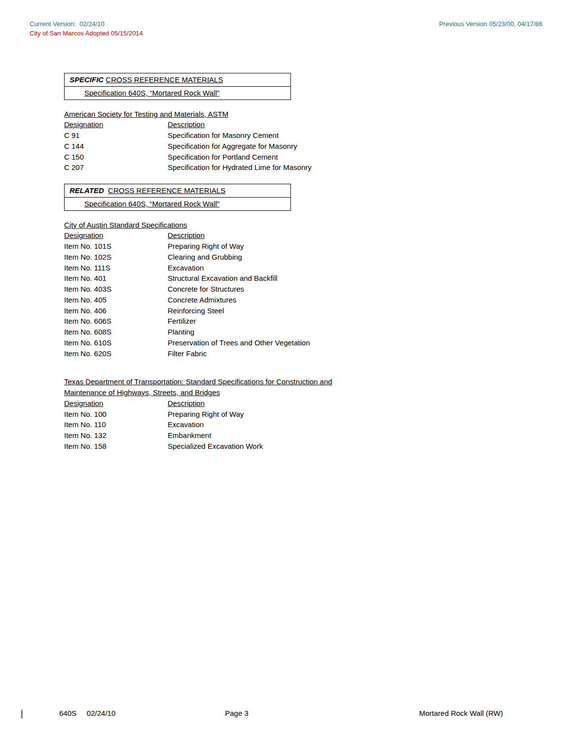Current Version: 02/24/10
City of San Marcos Adopted 05/15/2014
Previous Version 05/23/00, 04/17/86
SPECIFIC CROSS REFERENCE MATERIALS
Specification 640S, “Mortared Rock Wall"
American Society for Testing and Materials, ASTM
| Designation | Description |
| C 91 | Specification for Masonry Cement |
| C 144 | Specification for Aggregate for Masonry |
| C 150 | Specification for Portland Cement |
| C 207 | Specification for Hydrated Lime for Masonry |
RELATED CROSS REFERENCE MATERIALS
Specification 640S, “Mortared Rock Wall"
City of Austin Standard Specifications
| Designation | Description |
| Item No. 101S | Preparing Right of Way |
| Item No. 102S | Clearing and Grubbing |
| Item No. 111S | Excavation |
| Item No. 401 | Structural Excavation and Backfill |
| Item No. 403S | Concrete for Structures |
| Item No. 405 | Concrete Admixtures |
| Item No. 406 | Reinforcing Steel |
| Item No. 606S | Fertilizer |
| Item No. 608S | Planting |
| Item No. 610S | Preservation of Trees and Other Vegetation |
| Item No. 620S | Filter Fabric |
Texas Department of Transportation: Standard Specifications for Construction and
Maintenance of Highways, Streets, and Bridges
| Designation | Description |
| Item No. 100 | Preparing Right of Way |
| Item No. 110 | Excavation |
| Item No. 132 | Embankment |
| Item No. 158 | Specialized Excavation Work |
|
640S 02/24/10
Page 3
Mortared Rock Wall (RW)